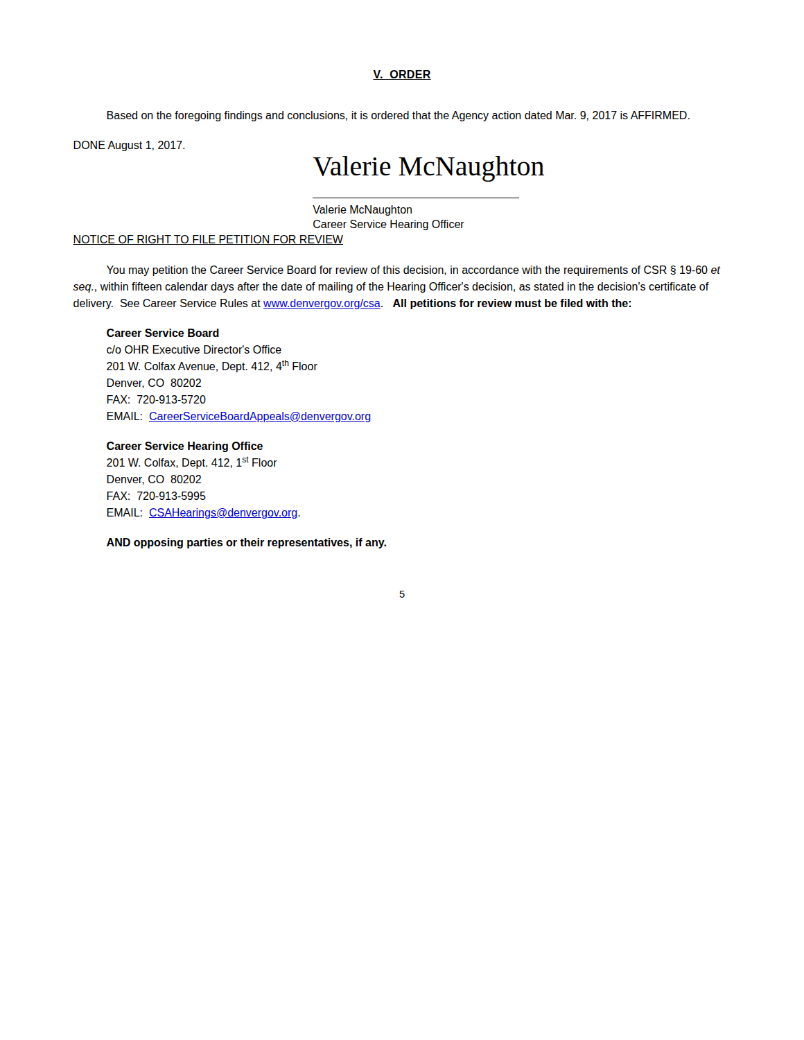V. ORDER
Based on the foregoing findings and conclusions, it is ordered that the Agency action dated Mar. 9, 2017 is AFFIRMED.
DONE August 1, 2017.
Valerie McNaughton
Valerie McNaughton
Career Service Hearing Officer
NOTICE OF RIGHT TO FILE PETITION FOR REVIEW
You may petition the Career Service Board for review of this decision, in accordance with the requirements of CSR § 19-60 et seq., within fifteen calendar days after the date of mailing of the Hearing Officer's decision, as stated in the decision's certificate of delivery. See Career Service Rules at www.denvergov.org/csa. All petitions for review must be filed with the:
Career Service Board
c/o OHR Executive Director's Office
201 W. Colfax Avenue, Dept. 412, 4th Floor
Denver, CO 80202
FAX: 720-913-5720
EMAIL: CareerServiceBoardAppeals@denvergov.org
Career Service Hearing Office
201 W. Colfax, Dept. 412, 1st Floor
Denver, CO 80202
FAX: 720-913-5995
EMAIL: CSAHearings@denvergov.org.
AND opposing parties or their representatives, if any.
5